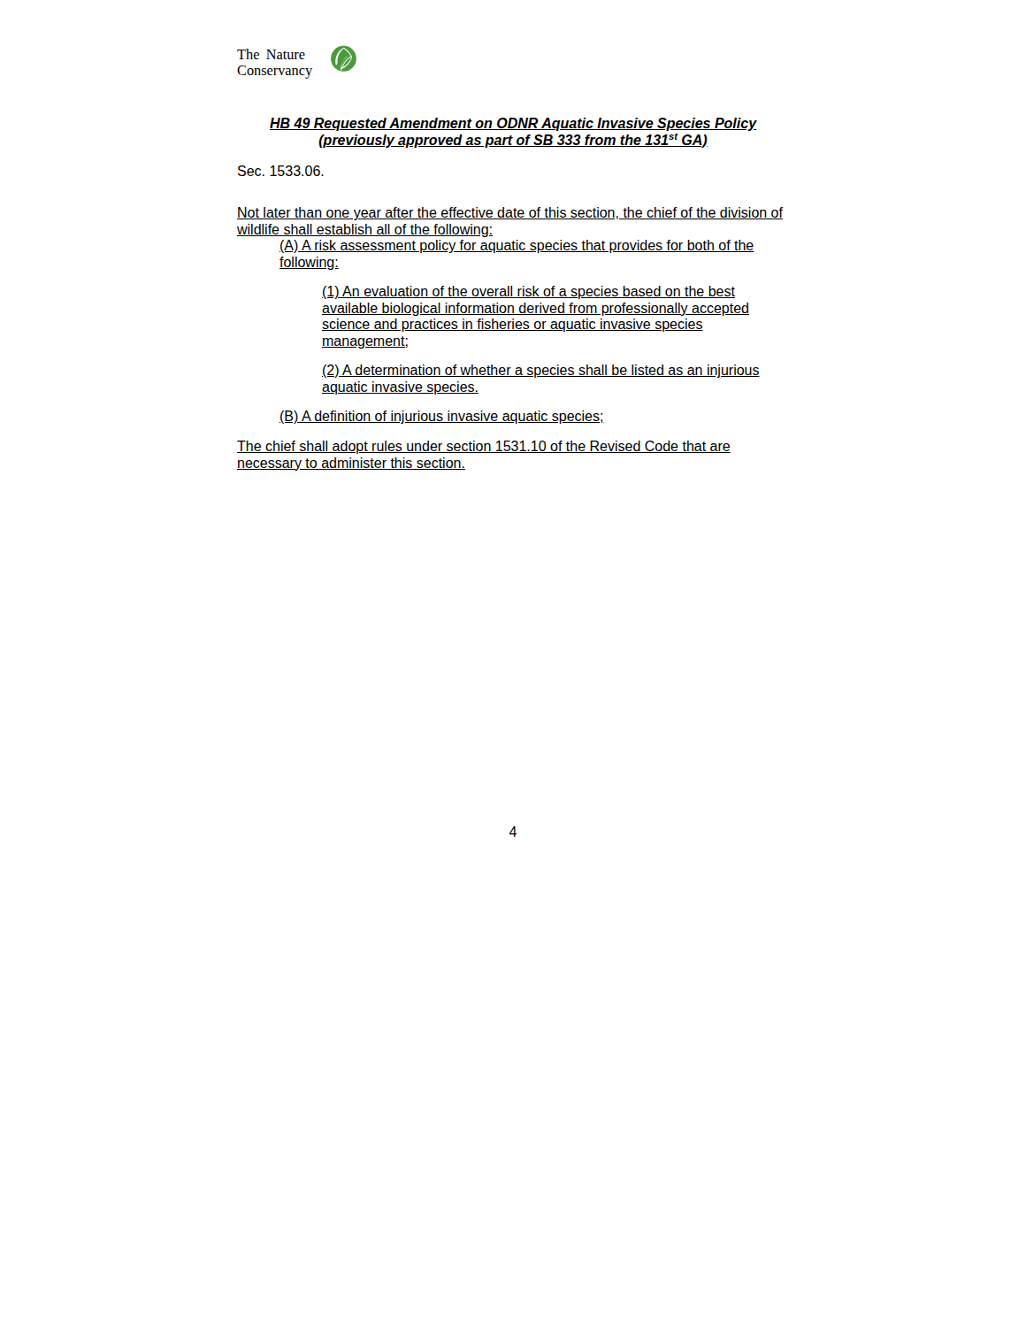The Nature Conservancy
HB 49 Requested Amendment on ODNR Aquatic Invasive Species Policy (previously approved as part of SB 333 from the 131st GA)
Sec. 1533.06.
Not later than one year after the effective date of this section, the chief of the division of wildlife shall establish all of the following:
(A) A risk assessment policy for aquatic species that provides for both of the following:
(1) An evaluation of the overall risk of a species based on the best available biological information derived from professionally accepted science and practices in fisheries or aquatic invasive species management;
(2) A determination of whether a species shall be listed as an injurious aquatic invasive species.
(B) A definition of injurious invasive aquatic species;
The chief shall adopt rules under section 1531.10 of the Revised Code that are necessary to administer this section.
4